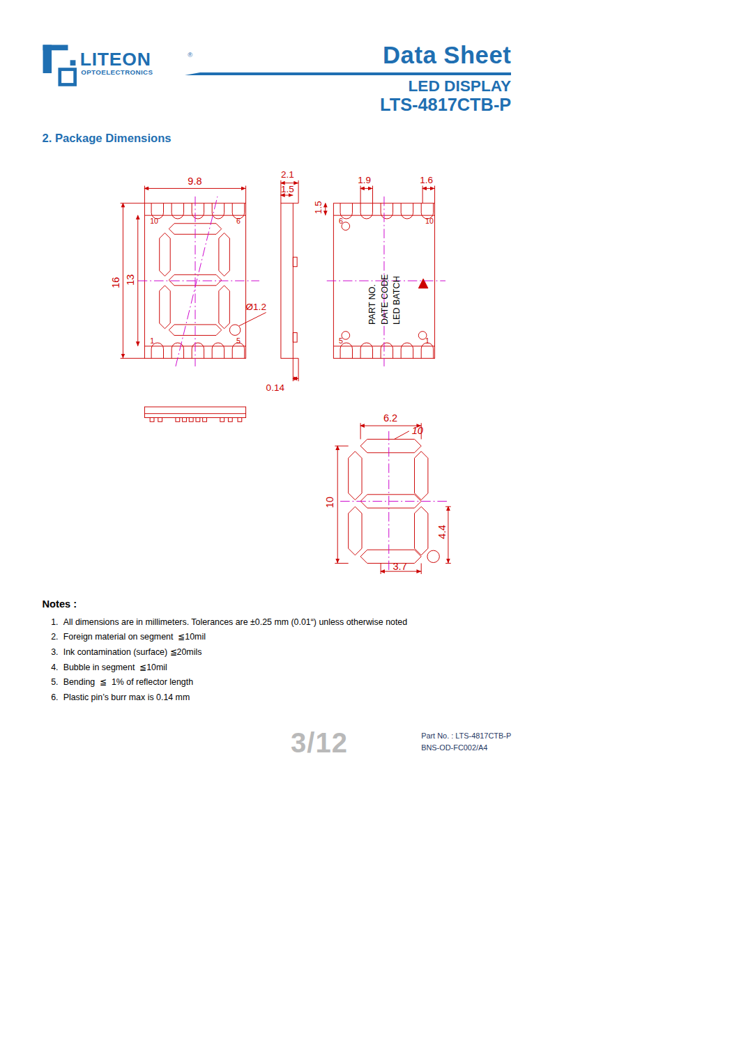LITEON ® OPTOELECTRONICS
Data Sheet
LED DISPLAY
LTS-4817CTB-P
2. Package Dimensions
9.8 16 13 Ø1.2 10 6 1 5 2.1 1.5 0.14 1.9 1.6 1.5 PART NO. DATE CODE LED BATCH 6 10 5 1 6.2 10 10 4.4 3.7
Notes :
All dimensions are in millimeters. Tolerances are ±0.25 mm (0.01“) unless otherwise noted
Foreign material on segment ≦10mil
Ink contamination (surface) ≦20mils
Bubble in segment ≦10mil
Bending ≦ 1% of reflector length
Plastic pin’s burr max is 0.14 mm
3/12
Part No. : LTS-4817CTB-P
BNS-OD-FC002/A4